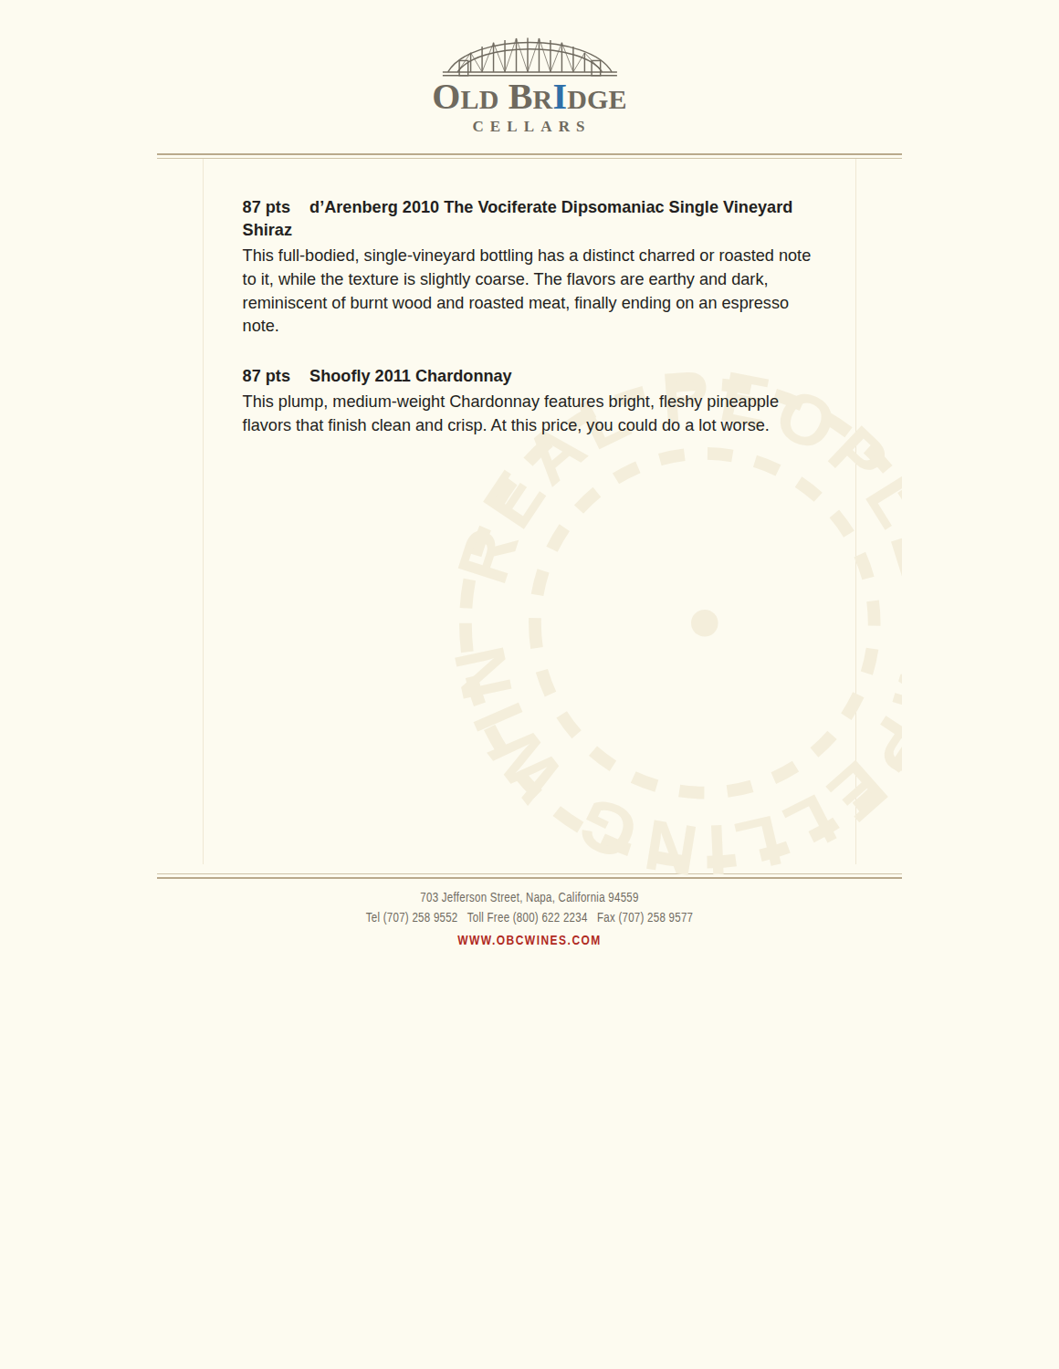OLD BRIDGE
CELLARS
REAL PEOPLE COMPELLING WINES
87 ptsd’Arenberg 2010 The Vociferate Dipsomaniac Single Vineyard Shiraz
This full-bodied, single-vineyard bottling has a distinct charred or roasted note to it, while the texture is slightly coarse. The flavors are earthy and dark, reminiscent of burnt wood and roasted meat, finally ending on an espresso note.
87 pts Shoofly 2011 Chardonnay
This plump, medium-weight Chardonnay features bright, fleshy pineapple flavors that finish clean and crisp. At this price, you could do a lot worse.
703 Jefferson Street, Napa, California 94559
Tel (707) 258 9552 Toll Free (800) 622 2234 Fax (707) 258 9577
WWW.OBCWINES.COM